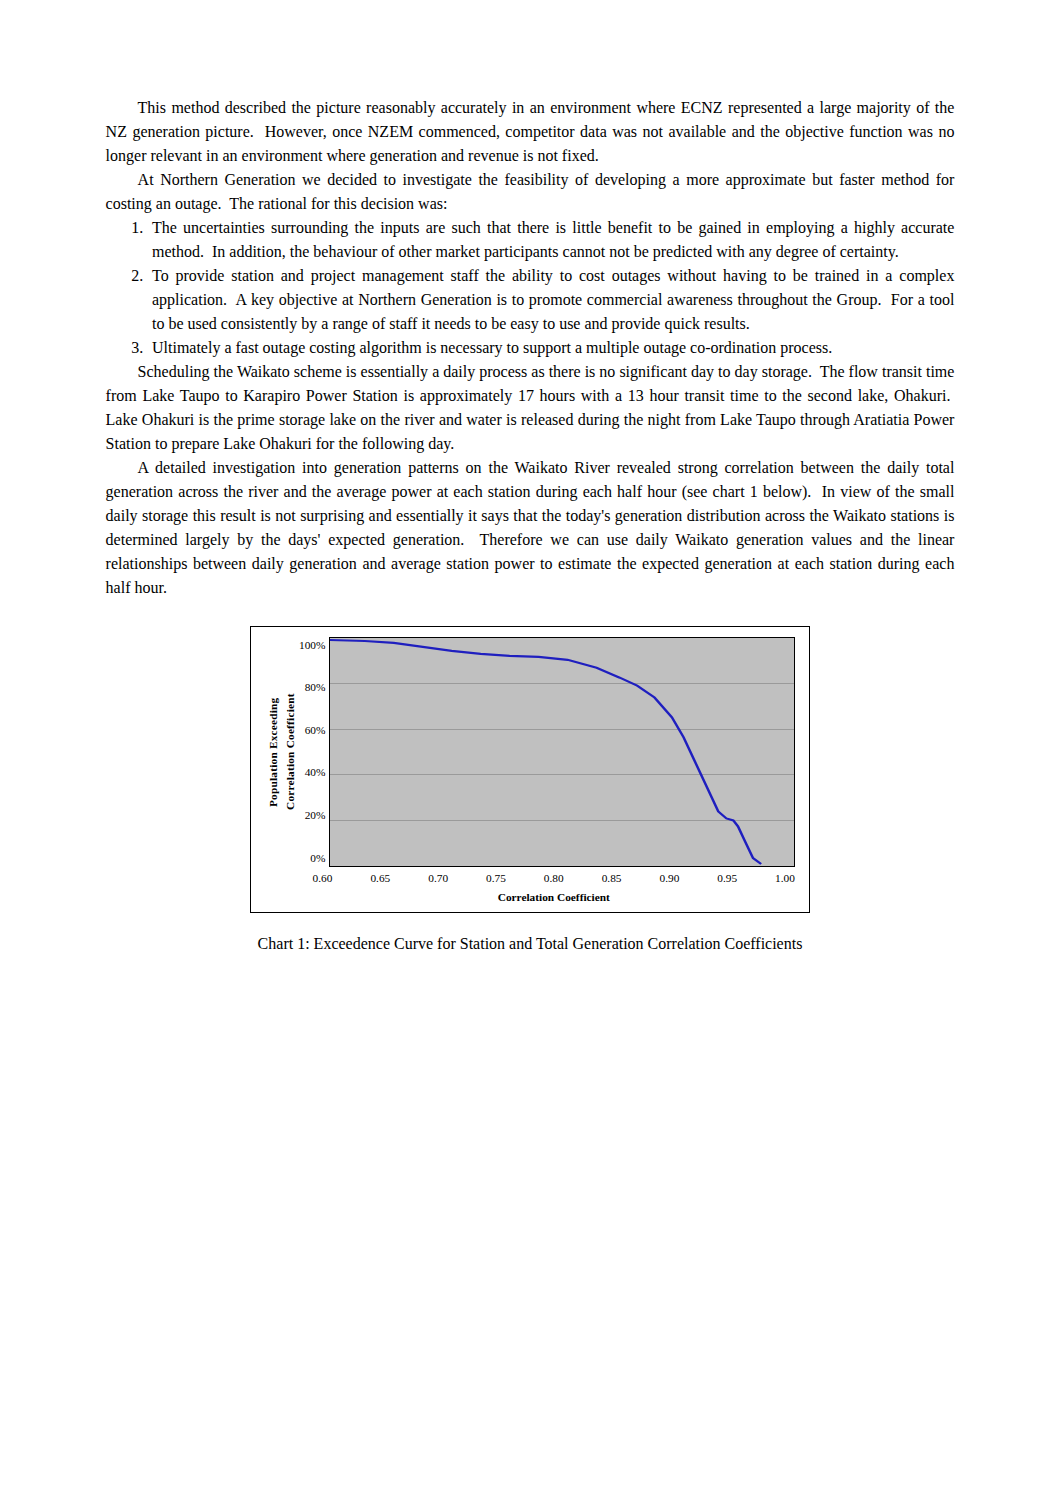This method described the picture reasonably accurately in an environment where ECNZ represented a large majority of the NZ generation picture. However, once NZEM commenced, competitor data was not available and the objective function was no longer relevant in an environment where generation and revenue is not fixed.
At Northern Generation we decided to investigate the feasibility of developing a more approximate but faster method for costing an outage. The rational for this decision was:
The uncertainties surrounding the inputs are such that there is little benefit to be gained in employing a highly accurate method. In addition, the behaviour of other market participants cannot not be predicted with any degree of certainty.
To provide station and project management staff the ability to cost outages without having to be trained in a complex application. A key objective at Northern Generation is to promote commercial awareness throughout the Group. For a tool to be used consistently by a range of staff it needs to be easy to use and provide quick results.
Ultimately a fast outage costing algorithm is necessary to support a multiple outage co-ordination process.
Scheduling the Waikato scheme is essentially a daily process as there is no significant day to day storage. The flow transit time from Lake Taupo to Karapiro Power Station is approximately 17 hours with a 13 hour transit time to the second lake, Ohakuri. Lake Ohakuri is the prime storage lake on the river and water is released during the night from Lake Taupo through Aratiatia Power Station to prepare Lake Ohakuri for the following day.
A detailed investigation into generation patterns on the Waikato River revealed strong correlation between the daily total generation across the river and the average power at each station during each half hour (see chart 1 below). In view of the small daily storage this result is not surprising and essentially it says that the today's generation distribution across the Waikato stations is determined largely by the days' expected generation. Therefore we can use daily Waikato generation values and the linear relationships between daily generation and average station power to estimate the expected generation at each station during each half hour.
Population Exceeding
Correlation Coefficient
100%
80%
60%
40%
20%
0%
0.60
0.65
0.70
0.75
0.80
0.85
0.90
0.95
1.00
Correlation Coefficient
Chart 1: Exceedence Curve for Station and Total Generation Correlation Coefficients